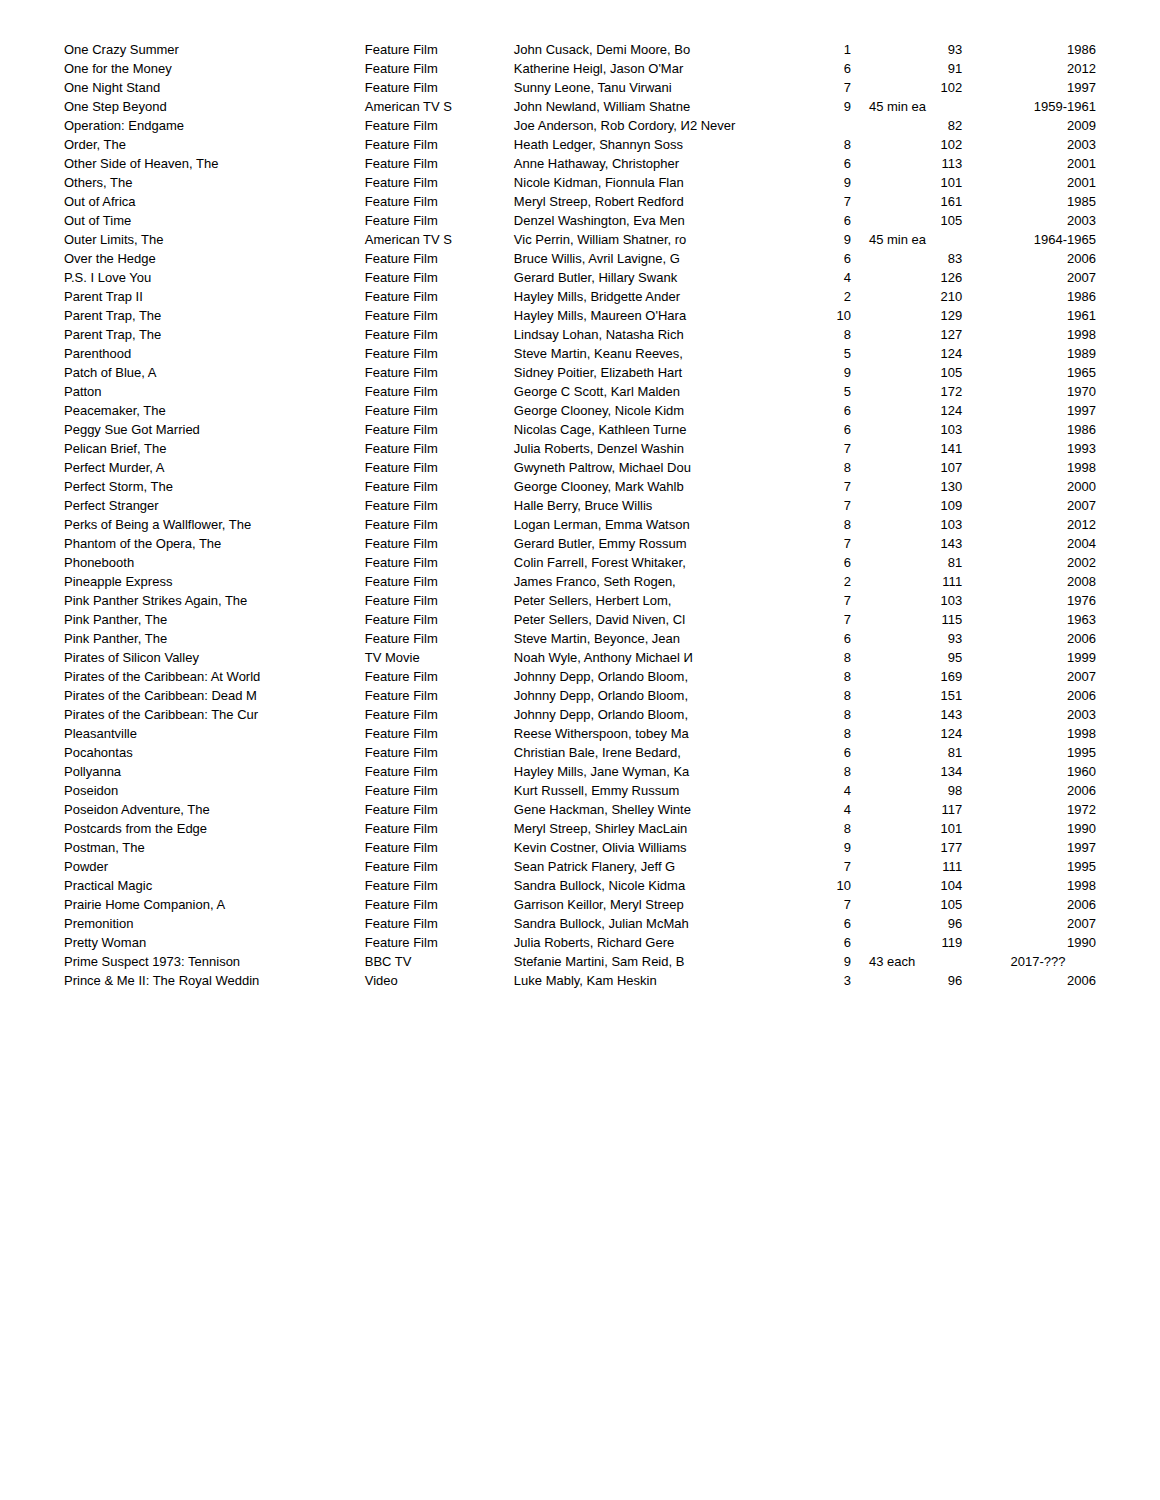| One Crazy Summer | Feature Film | John Cusack, Demi Moore, Bo | 1 | 93 | 1986 |
| One for the Money | Feature Film | Katherine Heigl, Jason O'Mar | 6 | 91 | 2012 |
| One Night Stand | Feature Film | Sunny Leone, Tanu Virwani | 7 | 102 | 1997 |
| One Step Beyond | American TV S | John Newland, William Shatne | 9 | 45 min ea | 1959-1961 |
| Operation: Endgame | Feature Film | Joe Anderson, Rob Cordory, И2 Never | | 82 | 2009 |
| Order, The | Feature Film | Heath Ledger, Shannyn Soss | 8 | 102 | 2003 |
| Other Side of Heaven, The | Feature Film | Anne Hathaway, Christopher | 6 | 113 | 2001 |
| Others, The | Feature Film | Nicole Kidman, Fionnula Flan | 9 | 101 | 2001 |
| Out of Africa | Feature Film | Meryl Streep, Robert Redford | 7 | 161 | 1985 |
| Out of Time | Feature Film | Denzel Washington, Eva Men | 6 | 105 | 2003 |
| Outer Limits, The | American TV S | Vic Perrin, William Shatner, ro | 9 | 45 min ea | 1964-1965 |
| Over the Hedge | Feature Film | Bruce Willis, Avril Lavigne, G | 6 | 83 | 2006 |
| P.S. I Love You | Feature Film | Gerard Butler, Hillary Swank | 4 | 126 | 2007 |
| Parent Trap II | Feature Film | Hayley Mills, Bridgette Ander | 2 | 210 | 1986 |
| Parent Trap, The | Feature Film | Hayley Mills, Maureen O'Hara | 10 | 129 | 1961 |
| Parent Trap, The | Feature Film | Lindsay Lohan, Natasha Rich | 8 | 127 | 1998 |
| Parenthood | Feature Film | Steve Martin, Keanu Reeves, | 5 | 124 | 1989 |
| Patch of Blue, A | Feature Film | Sidney Poitier, Elizabeth Hart | 9 | 105 | 1965 |
| Patton | Feature Film | George C Scott, Karl Malden | 5 | 172 | 1970 |
| Peacemaker, The | Feature Film | George Clooney, Nicole Kidm | 6 | 124 | 1997 |
| Peggy Sue Got Married | Feature Film | Nicolas Cage, Kathleen Turne | 6 | 103 | 1986 |
| Pelican Brief, The | Feature Film | Julia Roberts, Denzel Washin | 7 | 141 | 1993 |
| Perfect Murder, A | Feature Film | Gwyneth Paltrow, Michael Dou | 8 | 107 | 1998 |
| Perfect Storm, The | Feature Film | George Clooney, Mark Wahlb | 7 | 130 | 2000 |
| Perfect Stranger | Feature Film | Halle Berry, Bruce Willis | 7 | 109 | 2007 |
| Perks of Being a Wallflower, The | Feature Film | Logan Lerman, Emma Watson | 8 | 103 | 2012 |
| Phantom of the Opera, The | Feature Film | Gerard Butler, Emmy Rossum | 7 | 143 | 2004 |
| Phonebooth | Feature Film | Colin Farrell, Forest Whitaker, | 6 | 81 | 2002 |
| Pineapple Express | Feature Film | James Franco, Seth Rogen, | 2 | 111 | 2008 |
| Pink Panther Strikes Again, The | Feature Film | Peter Sellers, Herbert Lom, | 7 | 103 | 1976 |
| Pink Panther, The | Feature Film | Peter Sellers, David Niven, Cl | 7 | 115 | 1963 |
| Pink Panther, The | Feature Film | Steve Martin, Beyonce, Jean | 6 | 93 | 2006 |
| Pirates of Silicon Valley | TV Movie | Noah Wyle, Anthony Michael И | 8 | 95 | 1999 |
| Pirates of the Caribbean: At World | Feature Film | Johnny Depp, Orlando Bloom, | 8 | 169 | 2007 |
| Pirates of the Caribbean: Dead M | Feature Film | Johnny Depp, Orlando Bloom, | 8 | 151 | 2006 |
| Pirates of the Caribbean: The Cur | Feature Film | Johnny Depp, Orlando Bloom, | 8 | 143 | 2003 |
| Pleasantville | Feature Film | Reese Witherspoon, tobey Mа | 8 | 124 | 1998 |
| Pocahontas | Feature Film | Christian Bale, Irene Bedard, | 6 | 81 | 1995 |
| Pollyanna | Feature Film | Hayley Mills, Jane Wyman, Kа | 8 | 134 | 1960 |
| Poseidon | Feature Film | Kurt Russell, Emmy Russum | 4 | 98 | 2006 |
| Poseidon Adventure, The | Feature Film | Gene Hackman, Shelley Winte | 4 | 117 | 1972 |
| Postcards from the Edge | Feature Film | Meryl Streep, Shirley MacLain | 8 | 101 | 1990 |
| Postman, The | Feature Film | Kevin Costner, Olivia Williams | 9 | 177 | 1997 |
| Powder | Feature Film | Sean Patrick Flanery, Jeff G | 7 | 111 | 1995 |
| Practical Magic | Feature Film | Sandra Bullock, Nicole Kidma | 10 | 104 | 1998 |
| Prairie Home Companion, A | Feature Film | Garrison Keillor, Meryl Streep | 7 | 105 | 2006 |
| Premonition | Feature Film | Sandra Bullock, Julian McMah | 6 | 96 | 2007 |
| Pretty Woman | Feature Film | Julia Roberts, Richard Gere | 6 | 119 | 1990 |
| Prime Suspect 1973: Tennison | BBC TV | Stefanie Martini, Sam Reid, B | 9 | 43 each | 2017-??? |
| Prince & Me II: The Royal Weddin | Video | Luke Mably, Kam Heskin | 3 | 96 | 2006 |